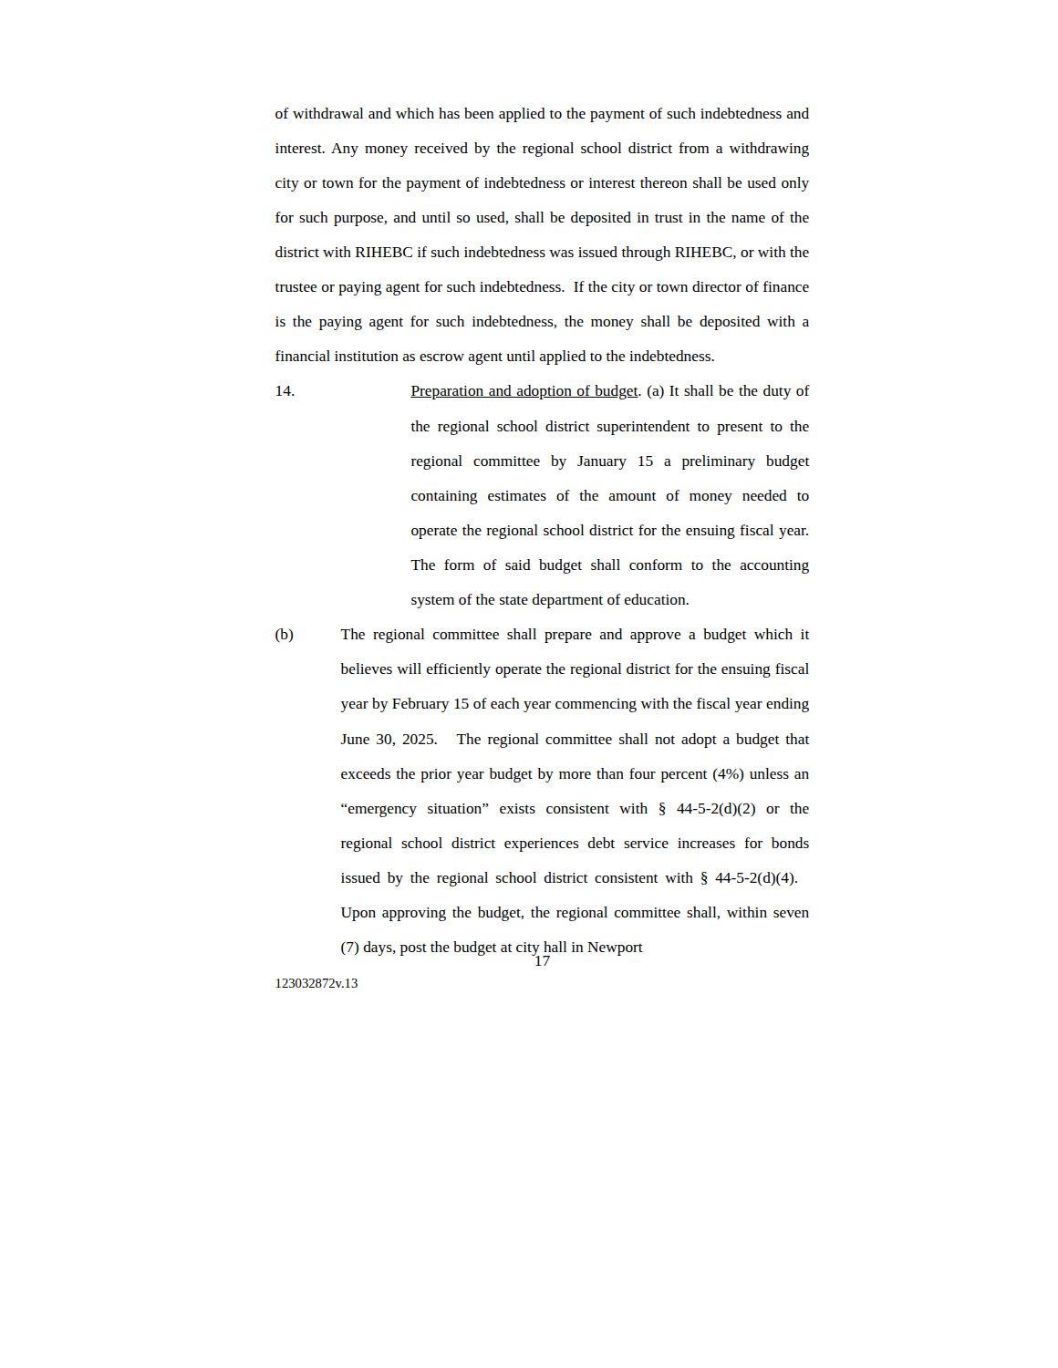of withdrawal and which has been applied to the payment of such indebtedness and interest. Any money received by the regional school district from a withdrawing city or town for the payment of indebtedness or interest thereon shall be used only for such purpose, and until so used, shall be deposited in trust in the name of the district with RIHEBC if such indebtedness was issued through RIHEBC, or with the trustee or paying agent for such indebtedness. If the city or town director of finance is the paying agent for such indebtedness, the money shall be deposited with a financial institution as escrow agent until applied to the indebtedness.
14.
Preparation and adoption of budget. (a) It shall be the duty of the regional school district superintendent to present to the regional committee by January 15 a preliminary budget containing estimates of the amount of money needed to operate the regional school district for the ensuing fiscal year. The form of said budget shall conform to the accounting system of the state department of education.
(b)
The regional committee shall prepare and approve a budget which it believes will efficiently operate the regional district for the ensuing fiscal year by February 15 of each year commencing with the fiscal year ending June 30, 2025. The regional committee shall not adopt a budget that exceeds the prior year budget by more than four percent (4%) unless an “emergency situation” exists consistent with § 44-5-2(d)(2) or the regional school district experiences debt service increases for bonds issued by the regional school district consistent with § 44-5-2(d)(4). Upon approving the budget, the regional committee shall, within seven (7) days, post the budget at city hall in Newport
17
123032872v.13